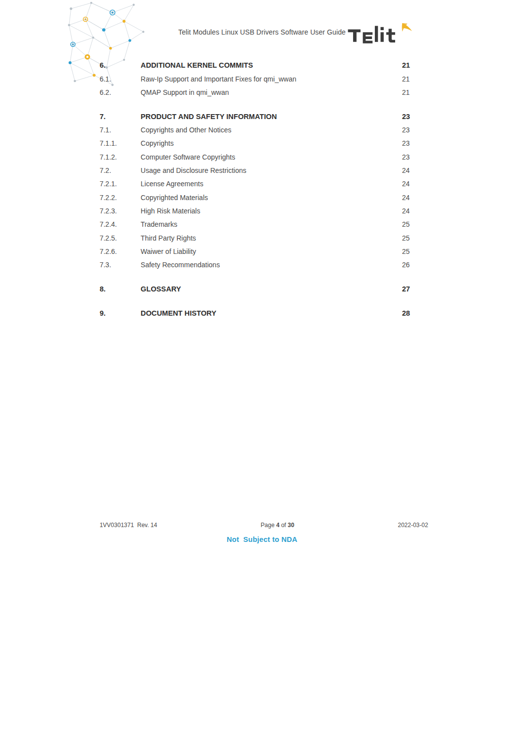Telit Modules Linux USB Drivers Software User Guide
| 6. | ADDITIONAL KERNEL COMMITS | 21 |
| 6.1. | Raw-Ip Support and Important Fixes for qmi_wwan | 21 |
| 6.2. | QMAP Support in qmi_wwan | 21 |
| 7. | PRODUCT AND SAFETY INFORMATION | 23 |
| 7.1. | Copyrights and Other Notices | 23 |
| 7.1.1. | Copyrights | 23 |
| 7.1.2. | Computer Software Copyrights | 23 |
| 7.2. | Usage and Disclosure Restrictions | 24 |
| 7.2.1. | License Agreements | 24 |
| 7.2.2. | Copyrighted Materials | 24 |
| 7.2.3. | High Risk Materials | 24 |
| 7.2.4. | Trademarks | 25 |
| 7.2.5. | Third Party Rights | 25 |
| 7.2.6. | Waiwer of Liability | 25 |
| 7.3. | Safety Recommendations | 26 |
| 8. | GLOSSARY | 27 |
| 9. | DOCUMENT HISTORY | 28 |
1VV0301371 Rev. 14
Page 4 of 30
2022-03-02
Not Subject to NDA